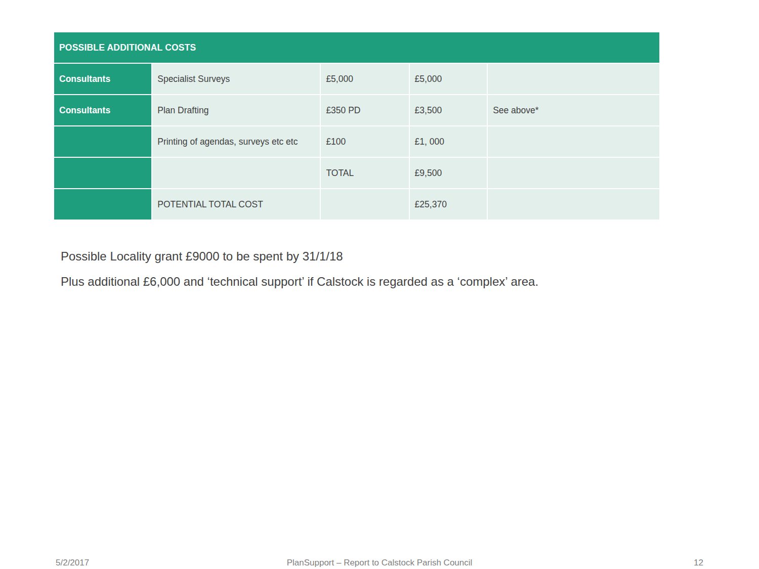| POSSIBLE ADDITIONAL COSTS |
| Consultants | Specialist Surveys | £5,000 | £5,000 | |
| Consultants | Plan Drafting | £350 PD | £3,500 | See above* |
| | Printing of agendas, surveys etc etc | £100 | £1, 000 | |
| | | TOTAL | £9,500 | |
| | POTENTIAL TOTAL COST | | £25,370 | |
Possible Locality grant £9000 to be spent by 31/1/18
Plus additional £6,000 and ‘technical support’ if Calstock is regarded as a ‘complex’ area.
5/2/2017 PlanSupport – Report to Calstock Parish Council 12